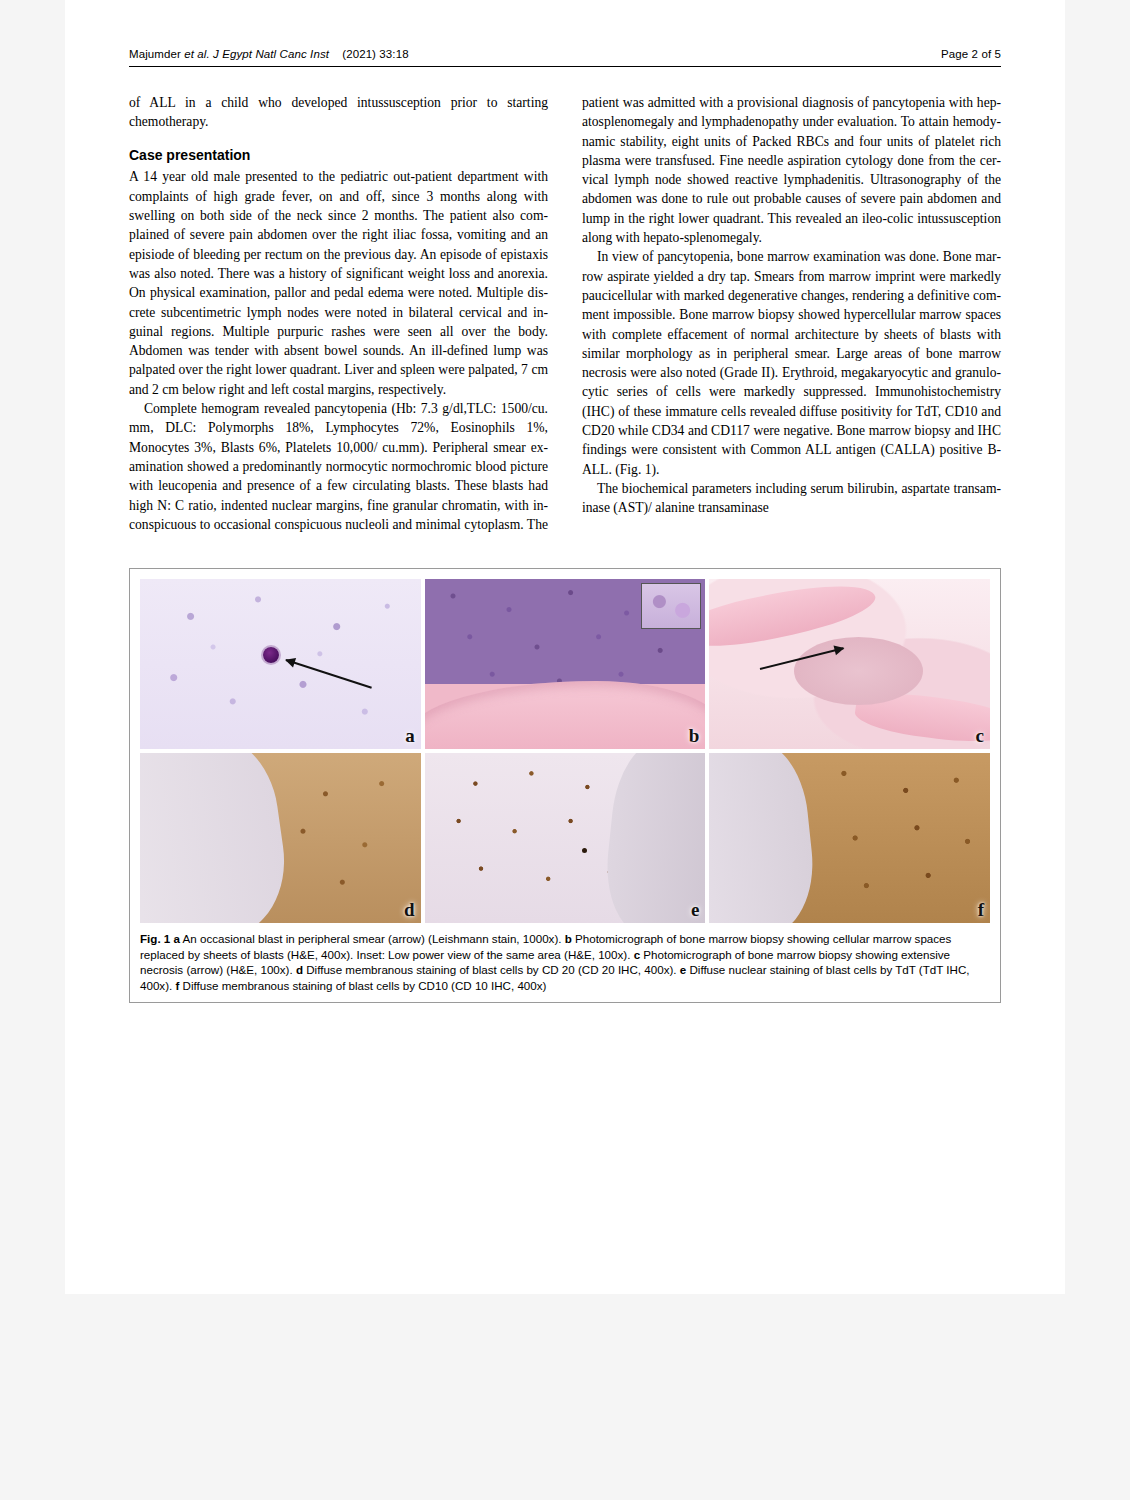Majumder et al. J Egypt Natl Canc Inst (2021) 33:18
Page 2 of 5
of ALL in a child who developed intussusception prior to starting chemotherapy.
Case presentation
A 14 year old male presented to the pediatric out-patient department with complaints of high grade fever, on and off, since 3 months along with swelling on both side of the neck since 2 months. The patient also complained of severe pain abdomen over the right iliac fossa, vomiting and an episiode of bleeding per rectum on the previous day. An episode of epistaxis was also noted. There was a history of significant weight loss and anorexia. On physical examination, pallor and pedal edema were noted. Multiple discrete subcentimetric lymph nodes were noted in bilateral cervical and inguinal regions. Multiple purpuric rashes were seen all over the body. Abdomen was tender with absent bowel sounds. An ill-defined lump was palpated over the right lower quadrant. Liver and spleen were palpated, 7 cm and 2 cm below right and left costal margins, respectively.
Complete hemogram revealed pancytopenia (Hb: 7.3 g/dl,TLC: 1500/cu. mm, DLC: Polymorphs 18%, Lymphocytes 72%, Eosinophils 1%, Monocytes 3%, Blasts 6%, Platelets 10,000/ cu.mm). Peripheral smear examination showed a predominantly normocytic normochromic blood picture with leucopenia and presence of a few circulating blasts. These blasts had high N: C ratio, indented nuclear margins, fine granular chromatin, with inconspicuous to occasional conspicuous nucleoli and minimal cytoplasm. The patient was admitted with a provisional diagnosis of pancytopenia with hepatosplenomegaly and lymphadenopathy under evaluation. To attain hemodynamic stability, eight units of Packed RBCs and four units of platelet rich plasma were transfused. Fine needle aspiration cytology done from the cervical lymph node showed reactive lymphadenitis. Ultrasonography of the abdomen was done to rule out probable causes of severe pain abdomen and lump in the right lower quadrant. This revealed an ileo-colic intussusception along with hepato-splenomegaly.
In view of pancytopenia, bone marrow examination was done. Bone marrow aspirate yielded a dry tap. Smears from marrow imprint were markedly paucicellular with marked degenerative changes, rendering a definitive comment impossible. Bone marrow biopsy showed hypercellular marrow spaces with complete effacement of normal architecture by sheets of blasts with similar morphology as in peripheral smear. Large areas of bone marrow necrosis were also noted (Grade II). Erythroid, megakaryocytic and granulocytic series of cells were markedly suppressed. Immunohistochemistry (IHC) of these immature cells revealed diffuse positivity for TdT, CD10 and CD20 while CD34 and CD117 were negative. Bone marrow biopsy and IHC findings were consistent with Common ALL antigen (CALLA) positive B-ALL. (Fig. 1).
The biochemical parameters including serum bilirubin, aspartate transaminase (AST)/ alanine transaminase
a
b
c
d
e
f
Fig. 1 a An occasional blast in peripheral smear (arrow) (Leishmann stain, 1000x). b Photomicrograph of bone marrow biopsy showing cellular marrow spaces replaced by sheets of blasts (H&E, 400x). Inset: Low power view of the same area (H&E, 100x). c Photomicrograph of bone marrow biopsy showing extensive necrosis (arrow) (H&E, 100x). d Diffuse membranous staining of blast cells by CD 20 (CD 20 IHC, 400x). e Diffuse nuclear staining of blast cells by TdT (TdT IHC, 400x). f Diffuse membranous staining of blast cells by CD10 (CD 10 IHC, 400x)